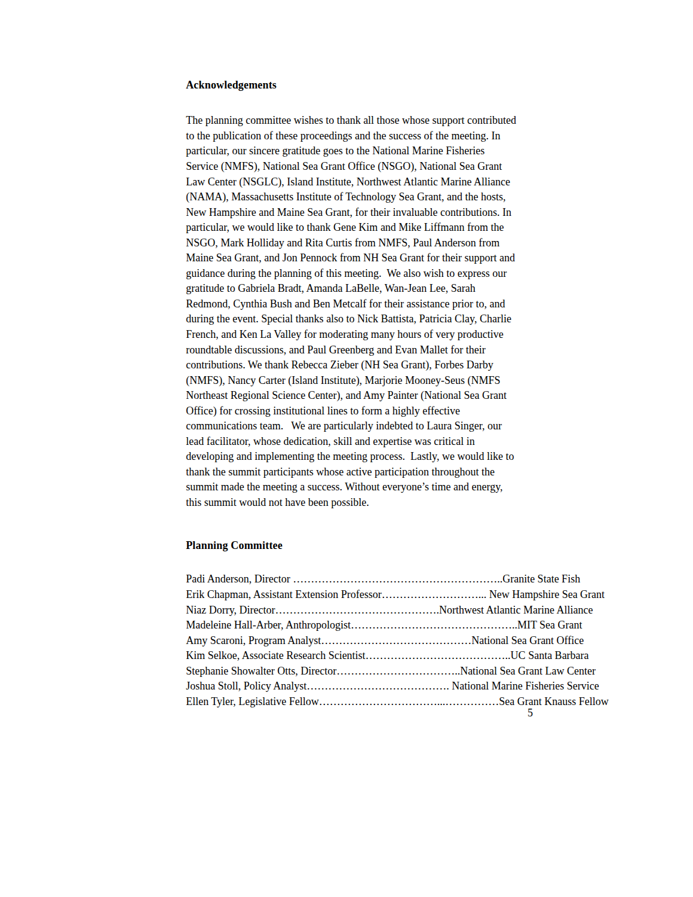Acknowledgements
The planning committee wishes to thank all those whose support contributed to the publication of these proceedings and the success of the meeting. In particular, our sincere gratitude goes to the National Marine Fisheries Service (NMFS), National Sea Grant Office (NSGO), National Sea Grant Law Center (NSGLC), Island Institute, Northwest Atlantic Marine Alliance (NAMA), Massachusetts Institute of Technology Sea Grant, and the hosts, New Hampshire and Maine Sea Grant, for their invaluable contributions. In particular, we would like to thank Gene Kim and Mike Liffmann from the NSGO, Mark Holliday and Rita Curtis from NMFS, Paul Anderson from Maine Sea Grant, and Jon Pennock from NH Sea Grant for their support and guidance during the planning of this meeting. We also wish to express our gratitude to Gabriela Bradt, Amanda LaBelle, Wan-Jean Lee, Sarah Redmond, Cynthia Bush and Ben Metcalf for their assistance prior to, and during the event. Special thanks also to Nick Battista, Patricia Clay, Charlie French, and Ken La Valley for moderating many hours of very productive roundtable discussions, and Paul Greenberg and Evan Mallet for their contributions. We thank Rebecca Zieber (NH Sea Grant), Forbes Darby (NMFS), Nancy Carter (Island Institute), Marjorie Mooney-Seus (NMFS Northeast Regional Science Center), and Amy Painter (National Sea Grant Office) for crossing institutional lines to form a highly effective communications team. We are particularly indebted to Laura Singer, our lead facilitator, whose dedication, skill and expertise was critical in developing and implementing the meeting process. Lastly, we would like to thank the summit participants whose active participation throughout the summit made the meeting a success. Without everyone’s time and energy, this summit would not have been possible.
Planning Committee
Padi Anderson, Director …………………………………………………..Granite State Fish
Erik Chapman, Assistant Extension Professor………………………... New Hampshire Sea Grant
Niaz Dorry, Director……………………………………….Northwest Atlantic Marine Alliance
Madeleine Hall-Arber, Anthropologist………………………………………..MIT Sea Grant
Amy Scaroni, Program Analyst……………………………………National Sea Grant Office
Kim Selkoe, Associate Research Scientist…………………………………..UC Santa Barbara
Stephanie Showalter Otts, Director……………………………..National Sea Grant Law Center
Joshua Stoll, Policy Analyst…………………………………. National Marine Fisheries Service
Ellen Tyler, Legislative Fellow……………………………...……………Sea Grant Knauss Fellow
5